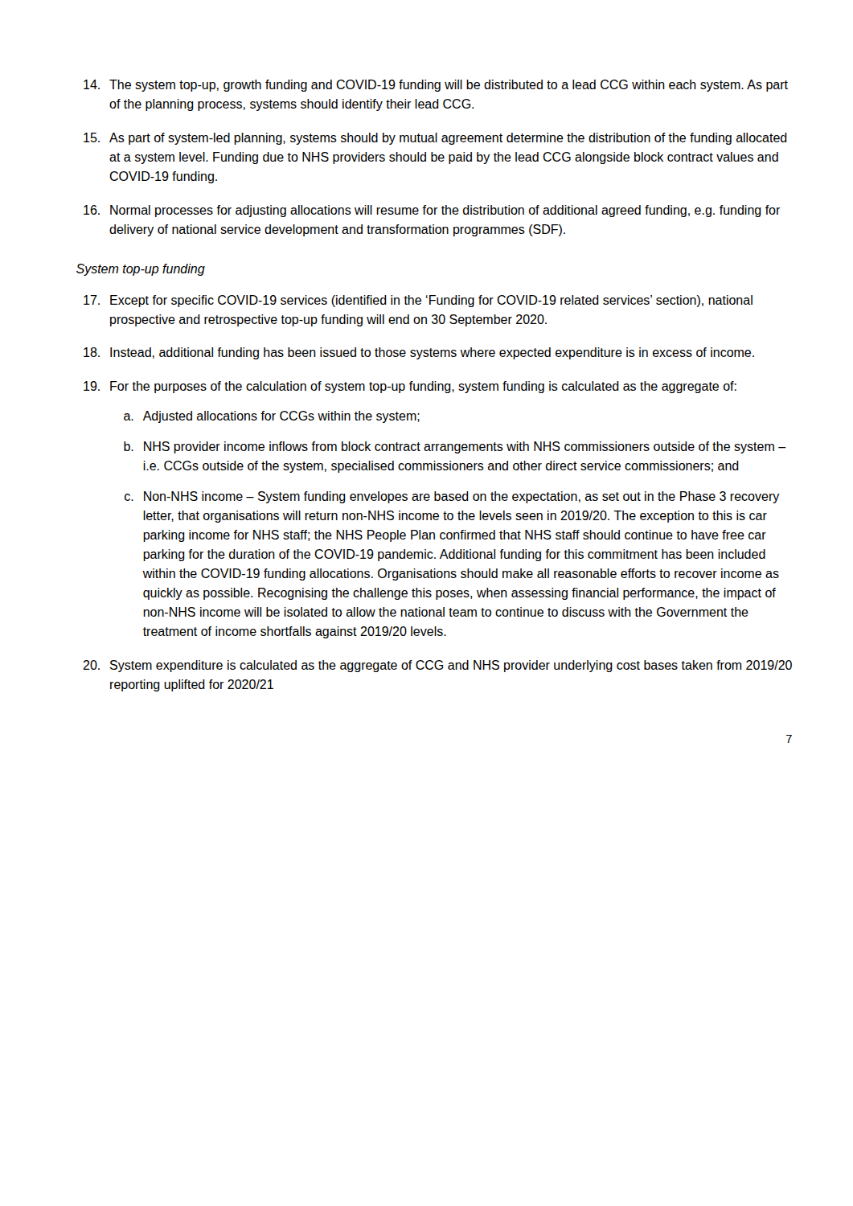The system top-up, growth funding and COVID-19 funding will be distributed to a lead CCG within each system. As part of the planning process, systems should identify their lead CCG.
As part of system-led planning, systems should by mutual agreement determine the distribution of the funding allocated at a system level. Funding due to NHS providers should be paid by the lead CCG alongside block contract values and COVID-19 funding.
Normal processes for adjusting allocations will resume for the distribution of additional agreed funding, e.g. funding for delivery of national service development and transformation programmes (SDF).
System top-up funding
Except for specific COVID-19 services (identified in the ‘Funding for COVID-19 related services’ section), national prospective and retrospective top-up funding will end on 30 September 2020.
Instead, additional funding has been issued to those systems where expected expenditure is in excess of income.
For the purposes of the calculation of system top-up funding, system funding is calculated as the aggregate of:
Adjusted allocations for CCGs within the system;
NHS provider income inflows from block contract arrangements with NHS commissioners outside of the system – i.e. CCGs outside of the system, specialised commissioners and other direct service commissioners; and
Non-NHS income – System funding envelopes are based on the expectation, as set out in the Phase 3 recovery letter, that organisations will return non-NHS income to the levels seen in 2019/20. The exception to this is car parking income for NHS staff; the NHS People Plan confirmed that NHS staff should continue to have free car parking for the duration of the COVID-19 pandemic. Additional funding for this commitment has been included within the COVID-19 funding allocations. Organisations should make all reasonable efforts to recover income as quickly as possible. Recognising the challenge this poses, when assessing financial performance, the impact of non-NHS income will be isolated to allow the national team to continue to discuss with the Government the treatment of income shortfalls against 2019/20 levels.
System expenditure is calculated as the aggregate of CCG and NHS provider underlying cost bases taken from 2019/20 reporting uplifted for 2020/21
7